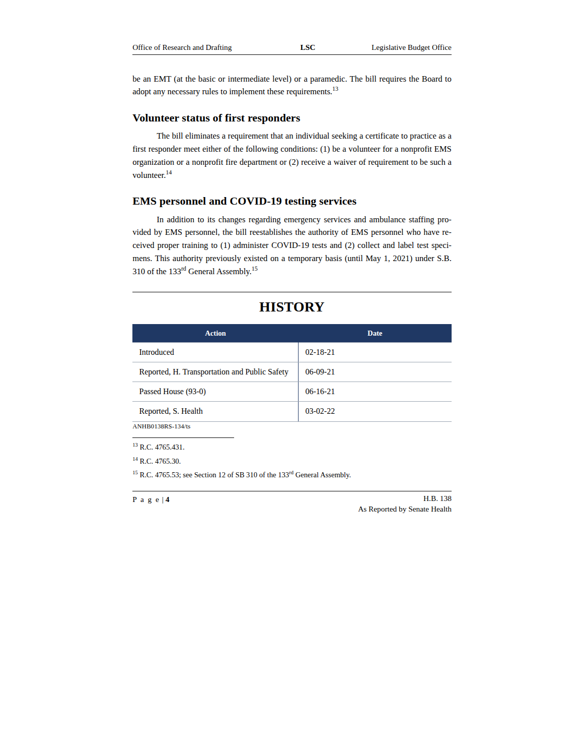| Office of Research and Drafting | LSC | Legislative Budget Office |
be an EMT (at the basic or intermediate level) or a paramedic. The bill requires the Board to adopt any necessary rules to implement these requirements.13
Volunteer status of first responders
The bill eliminates a requirement that an individual seeking a certificate to practice as a first responder meet either of the following conditions: (1) be a volunteer for a nonprofit EMS organization or a nonprofit fire department or (2) receive a waiver of requirement to be such a volunteer.14
EMS personnel and COVID-19 testing services
In addition to its changes regarding emergency services and ambulance staffing provided by EMS personnel, the bill reestablishes the authority of EMS personnel who have received proper training to (1) administer COVID-19 tests and (2) collect and label test specimens. This authority previously existed on a temporary basis (until May 1, 2021) under S.B. 310 of the 133rd General Assembly.15
HISTORY
| Action | Date |
| --- | --- |
| Introduced | 02-18-21 |
| Reported, H. Transportation and Public Safety | 06-09-21 |
| Passed House (93-0) | 06-16-21 |
| Reported, S. Health | 03-02-22 |
ANHB0138RS-134/ts
13 R.C. 4765.431.
14 R.C. 4765.30.
15 R.C. 4765.53; see Section 12 of SB 310 of the 133rd General Assembly.
| P a g e / 4 | H.B. 138 As Reported by Senate Health |